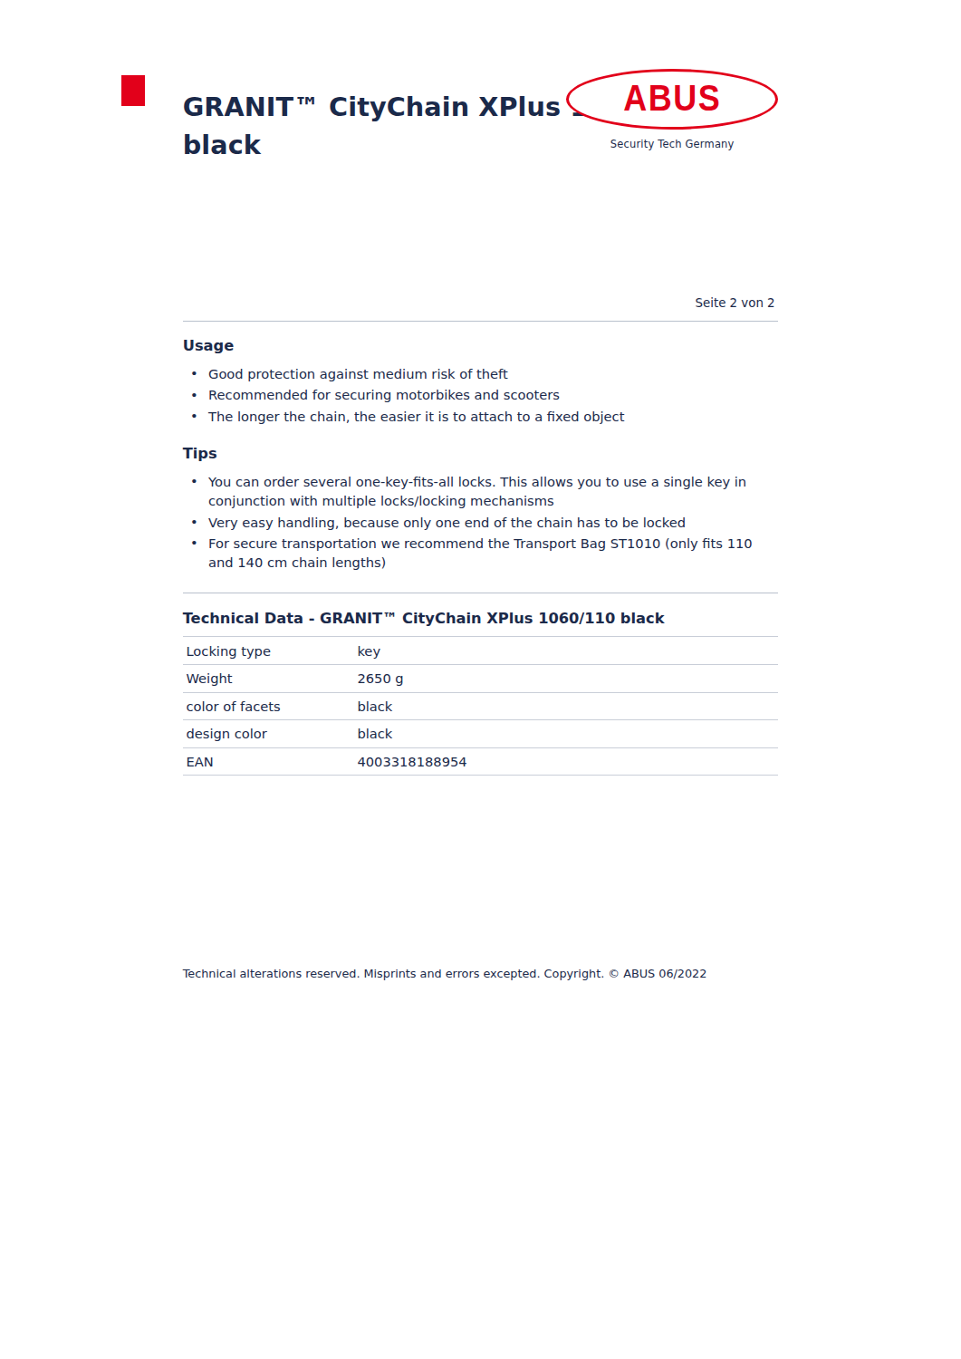GRANIT™ CityChain XPlus 1060/110 black
ABUS
Security Tech Germany
Seite 2 von 2
Usage
Good protection against medium risk of theft
Recommended for securing motorbikes and scooters
The longer the chain, the easier it is to attach to a fixed object
Tips
You can order several one-key-fits-all locks. This allows you to use a single key in conjunction with multiple locks/locking mechanisms
Very easy handling, because only one end of the chain has to be locked
For secure transportation we recommend the Transport Bag ST1010 (only fits 110 and 140 cm chain lengths)
Technical Data - GRANIT™ CityChain XPlus 1060/110 black
| Locking type | key |
| Weight | 2650 g |
| color of facets | black |
| design color | black |
| EAN | 4003318188954 |
Technical alterations reserved. Misprints and errors excepted. Copyright. © ABUS 06/2022